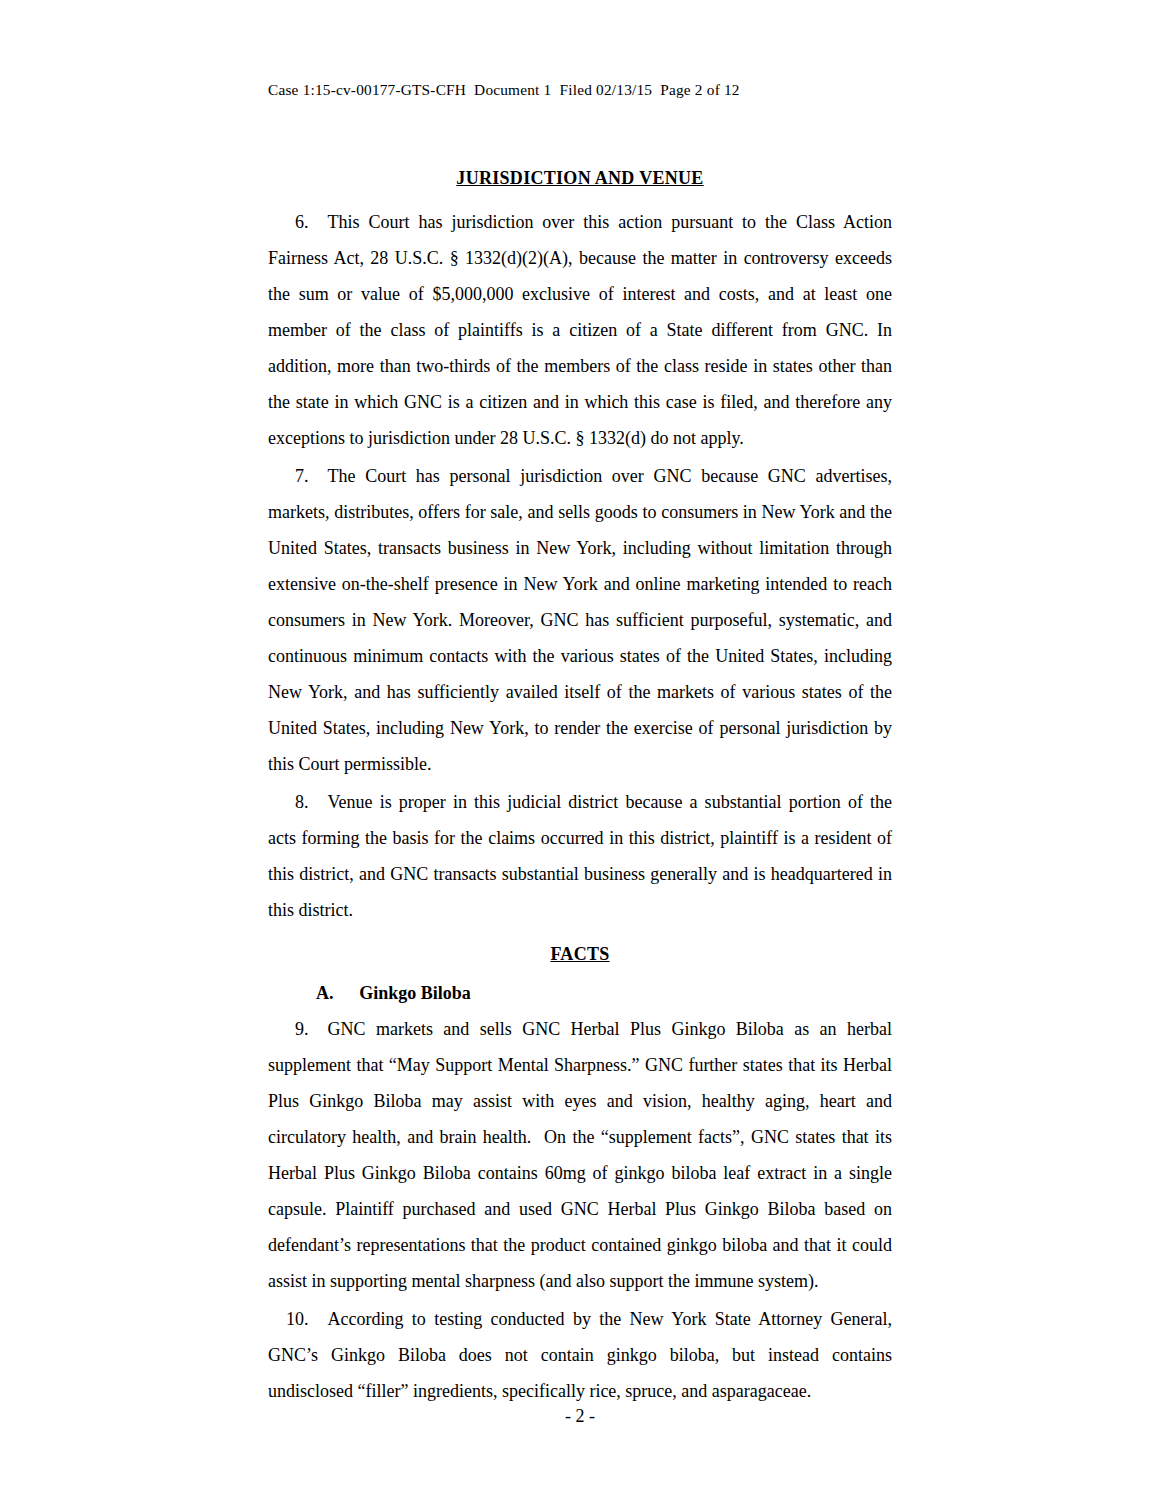Case 1:15-cv-00177-GTS-CFH Document 1 Filed 02/13/15 Page 2 of 12
JURISDICTION AND VENUE
6. This Court has jurisdiction over this action pursuant to the Class Action Fairness Act, 28 U.S.C. § 1332(d)(2)(A), because the matter in controversy exceeds the sum or value of $5,000,000 exclusive of interest and costs, and at least one member of the class of plaintiffs is a citizen of a State different from GNC. In addition, more than two-thirds of the members of the class reside in states other than the state in which GNC is a citizen and in which this case is filed, and therefore any exceptions to jurisdiction under 28 U.S.C. § 1332(d) do not apply.
7. The Court has personal jurisdiction over GNC because GNC advertises, markets, distributes, offers for sale, and sells goods to consumers in New York and the United States, transacts business in New York, including without limitation through extensive on-the-shelf presence in New York and online marketing intended to reach consumers in New York. Moreover, GNC has sufficient purposeful, systematic, and continuous minimum contacts with the various states of the United States, including New York, and has sufficiently availed itself of the markets of various states of the United States, including New York, to render the exercise of personal jurisdiction by this Court permissible.
8. Venue is proper in this judicial district because a substantial portion of the acts forming the basis for the claims occurred in this district, plaintiff is a resident of this district, and GNC transacts substantial business generally and is headquartered in this district.
FACTS
A. Ginkgo Biloba
9. GNC markets and sells GNC Herbal Plus Ginkgo Biloba as an herbal supplement that “May Support Mental Sharpness.” GNC further states that its Herbal Plus Ginkgo Biloba may assist with eyes and vision, healthy aging, heart and circulatory health, and brain health. On the “supplement facts”, GNC states that its Herbal Plus Ginkgo Biloba contains 60mg of ginkgo biloba leaf extract in a single capsule. Plaintiff purchased and used GNC Herbal Plus Ginkgo Biloba based on defendant’s representations that the product contained ginkgo biloba and that it could assist in supporting mental sharpness (and also support the immune system).
10. According to testing conducted by the New York State Attorney General, GNC’s Ginkgo Biloba does not contain ginkgo biloba, but instead contains undisclosed “filler” ingredients, specifically rice, spruce, and asparagaceae.
- 2 -